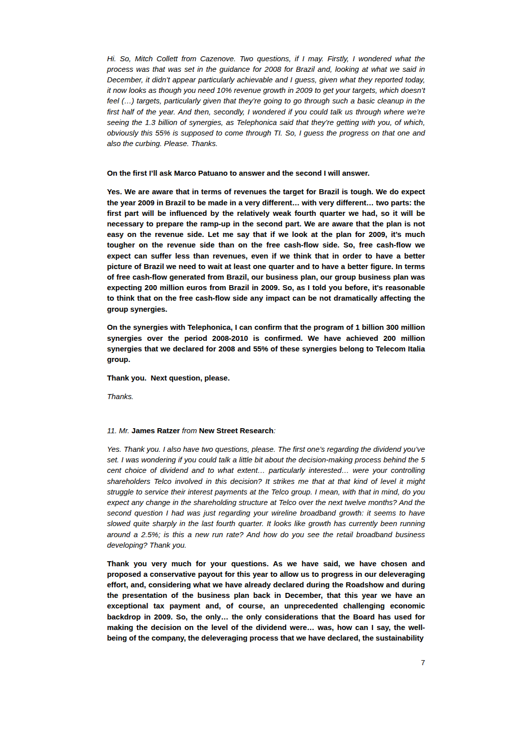Hi. So, Mitch Collett from Cazenove. Two questions, if I may. Firstly, I wondered what the process was that was set in the guidance for 2008 for Brazil and, looking at what we said in December, it didn’t appear particularly achievable and I guess, given what they reported today, it now looks as though you need 10% revenue growth in 2009 to get your targets, which doesn’t feel (…) targets, particularly given that they’re going to go through such a basic cleanup in the first half of the year. And then, secondly, I wondered if you could talk us through where we’re seeing the 1.3 billion of synergies, as Telephonica said that they’re getting with you, of which, obviously this 55% is supposed to come through TI. So, I guess the progress on that one and also the curbing. Please. Thanks.
On the first I’ll ask Marco Patuano to answer and the second I will answer.
Yes. We are aware that in terms of revenues the target for Brazil is tough. We do expect the year 2009 in Brazil to be made in a very different… with very different… two parts: the first part will be influenced by the relatively weak fourth quarter we had, so it will be necessary to prepare the ramp-up in the second part. We are aware that the plan is not easy on the revenue side. Let me say that if we look at the plan for 2009, it’s much tougher on the revenue side than on the free cash-flow side. So, free cash-flow we expect can suffer less than revenues, even if we think that in order to have a better picture of Brazil we need to wait at least one quarter and to have a better figure. In terms of free cash-flow generated from Brazil, our business plan, our group business plan was expecting 200 million euros from Brazil in 2009. So, as I told you before, it's reasonable to think that on the free cash-flow side any impact can be not dramatically affecting the group synergies.
On the synergies with Telephonica, I can confirm that the program of 1 billion 300 million synergies over the period 2008-2010 is confirmed. We have achieved 200 million synergies that we declared for 2008 and 55% of these synergies belong to Telecom Italia group.
Thank you. Next question, please.
Thanks.
11. Mr. James Ratzer from New Street Research:
Yes. Thank you. I also have two questions, please. The first one’s regarding the dividend you’ve set. I was wondering if you could talk a little bit about the decision-making process behind the 5 cent choice of dividend and to what extent… particularly interested… were your controlling shareholders Telco involved in this decision? It strikes me that at that kind of level it might struggle to service their interest payments at the Telco group. I mean, with that in mind, do you expect any change in the shareholding structure at Telco over the next twelve months? And the second question I had was just regarding your wireline broadband growth: it seems to have slowed quite sharply in the last fourth quarter. It looks like growth has currently been running around a 2.5%; is this a new run rate? And how do you see the retail broadband business developing? Thank you.
Thank you very much for your questions. As we have said, we have chosen and proposed a conservative payout for this year to allow us to progress in our deleveraging effort, and, considering what we have already declared during the Roadshow and during the presentation of the business plan back in December, that this year we have an exceptional tax payment and, of course, an unprecedented challenging economic backdrop in 2009. So, the only… the only considerations that the Board has used for making the decision on the level of the dividend were… was, how can I say, the well-being of the company, the deleveraging process that we have declared, the sustainability
7